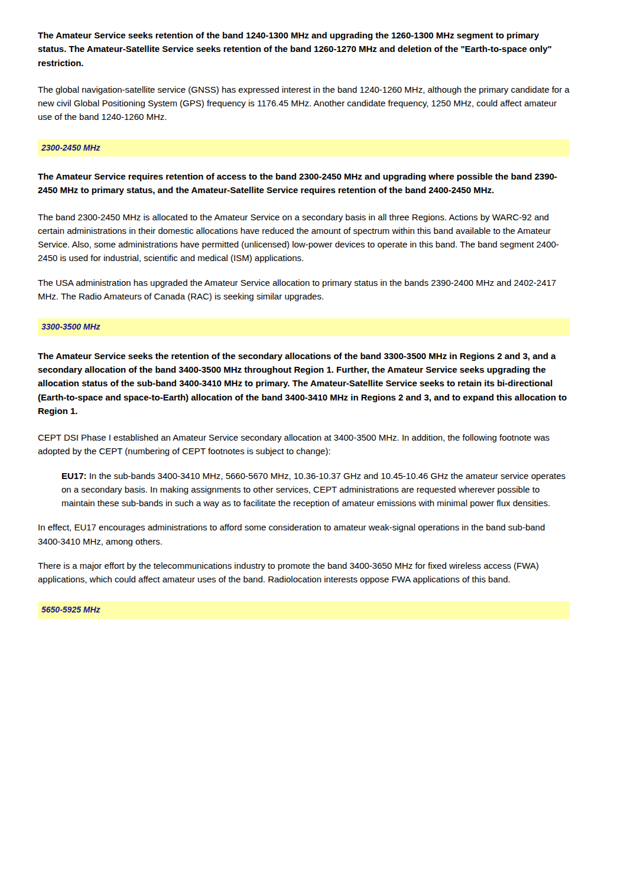The Amateur Service seeks retention of the band 1240-1300 MHz and upgrading the 1260-1300 MHz segment to primary status. The Amateur-Satellite Service seeks retention of the band 1260-1270 MHz and deletion of the "Earth-to-space only" restriction.
The global navigation-satellite service (GNSS) has expressed interest in the band 1240-1260 MHz, although the primary candidate for a new civil Global Positioning System (GPS) frequency is 1176.45 MHz. Another candidate frequency, 1250 MHz, could affect amateur use of the band 1240-1260 MHz.
2300-2450 MHz
The Amateur Service requires retention of access to the band 2300-2450 MHz and upgrading where possible the band 2390-2450 MHz to primary status, and the Amateur-Satellite Service requires retention of the band 2400-2450 MHz.
The band 2300-2450 MHz is allocated to the Amateur Service on a secondary basis in all three Regions. Actions by WARC-92 and certain administrations in their domestic allocations have reduced the amount of spectrum within this band available to the Amateur Service. Also, some administrations have permitted (unlicensed) low-power devices to operate in this band. The band segment 2400-2450 is used for industrial, scientific and medical (ISM) applications.
The USA administration has upgraded the Amateur Service allocation to primary status in the bands 2390-2400 MHz and 2402-2417 MHz. The Radio Amateurs of Canada (RAC) is seeking similar upgrades.
3300-3500 MHz
The Amateur Service seeks the retention of the secondary allocations of the band 3300-3500 MHz in Regions 2 and 3, and a secondary allocation of the band 3400-3500 MHz throughout Region 1. Further, the Amateur Service seeks upgrading the allocation status of the sub-band 3400-3410 MHz to primary. The Amateur-Satellite Service seeks to retain its bi-directional (Earth-to-space and space-to-Earth) allocation of the band 3400-3410 MHz in Regions 2 and 3, and to expand this allocation to Region 1.
CEPT DSI Phase I established an Amateur Service secondary allocation at 3400-3500 MHz. In addition, the following footnote was adopted by the CEPT (numbering of CEPT footnotes is subject to change):
EU17: In the sub-bands 3400-3410 MHz, 5660-5670 MHz, 10.36-10.37 GHz and 10.45-10.46 GHz the amateur service operates on a secondary basis. In making assignments to other services, CEPT administrations are requested wherever possible to maintain these sub-bands in such a way as to facilitate the reception of amateur emissions with minimal power flux densities.
In effect, EU17 encourages administrations to afford some consideration to amateur weak-signal operations in the band sub-band 3400-3410 MHz, among others.
There is a major effort by the telecommunications industry to promote the band 3400-3650 MHz for fixed wireless access (FWA) applications, which could affect amateur uses of the band. Radiolocation interests oppose FWA applications of this band.
5650-5925 MHz